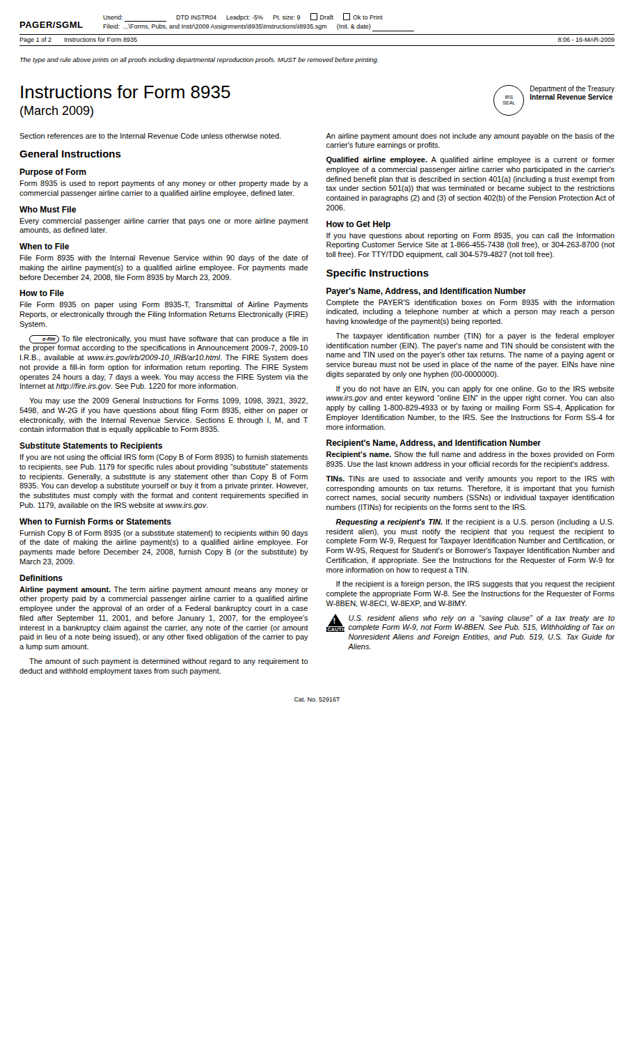PAGER/SGML
Userid: DTD INSTR04 Leadpct: -5% Pt. size: 9 Draft Ok to Print
Fileid: ...\Forms, Pubs, and Instr\2009 Assignments\8935\Instructions\I8935.sgm (Init. & date)
Page 1 of 2 Instructions for Form 8935
8:06 - 16-MAR-2009
The type and rule above prints on all proofs including departmental reproduction proofs. MUST be removed before printing.
Instructions for Form 8935
(March 2009)
IRS
SEAL
Department of the Treasury
Internal Revenue Service
Section references are to the Internal Revenue Code unless otherwise noted.
General Instructions
Purpose of Form
Form 8935 is used to report payments of any money or other property made by a commercial passenger airline carrier to a qualified airline employee, defined later.
Who Must File
Every commercial passenger airline carrier that pays one or more airline payment amounts, as defined later.
When to File
File Form 8935 with the Internal Revenue Service within 90 days of the date of making the airline payment(s) to a qualified airline employee. For payments made before December 24, 2008, file Form 8935 by March 23, 2009.
How to File
File Form 8935 on paper using Form 8935-T, Transmittal of Airline Payments Reports, or electronically through the Filing Information Returns Electronically (FIRE) System.
e-file To file electronically, you must have software that can produce a file in the proper format according to the specifications in Announcement 2009-7, 2009-10 I.R.B., available at www.irs.gov/irb/2009-10_IRB/ar10.html. The FIRE System does not provide a fill-in form option for information return reporting. The FIRE System operates 24 hours a day, 7 days a week. You may access the FIRE System via the Internet at http://fire.irs.gov. See Pub. 1220 for more information.
You may use the 2009 General Instructions for Forms 1099, 1098, 3921, 3922, 5498, and W-2G if you have questions about filing Form 8935, either on paper or electronically, with the Internal Revenue Service. Sections E through I, M, and T contain information that is equally applicable to Form 8935.
Substitute Statements to Recipients
If you are not using the official IRS form (Copy B of Form 8935) to furnish statements to recipients, see Pub. 1179 for specific rules about providing “substitute” statements to recipients. Generally, a substitute is any statement other than Copy B of Form 8935. You can develop a substitute yourself or buy it from a private printer. However, the substitutes must comply with the format and content requirements specified in Pub. 1179, available on the IRS website at www.irs.gov.
When to Furnish Forms or Statements
Furnish Copy B of Form 8935 (or a substitute statement) to recipients within 90 days of the date of making the airline payment(s) to a qualified airline employee. For payments made before December 24, 2008, furnish Copy B (or the substitute) by March 23, 2009.
Definitions
Airline payment amount. The term airline payment amount means any money or other property paid by a commercial passenger airline carrier to a qualified airline employee under the approval of an order of a Federal bankruptcy court in a case filed after September 11, 2001, and before January 1, 2007, for the employee's interest in a bankruptcy claim against the carrier, any note of the carrier (or amount paid in lieu of a note being issued), or any other fixed obligation of the carrier to pay a lump sum amount.
The amount of such payment is determined without regard to any requirement to deduct and withhold employment taxes from such payment.
An airline payment amount does not include any amount payable on the basis of the carrier's future earnings or profits.
Qualified airline employee. A qualified airline employee is a current or former employee of a commercial passenger airline carrier who participated in the carrier's defined benefit plan that is described in section 401(a) (including a trust exempt from tax under section 501(a)) that was terminated or became subject to the restrictions contained in paragraphs (2) and (3) of section 402(b) of the Pension Protection Act of 2006.
How to Get Help
If you have questions about reporting on Form 8935, you can call the Information Reporting Customer Service Site at 1-866-455-7438 (toll free), or 304-263-8700 (not toll free). For TTY/TDD equipment, call 304-579-4827 (not toll free).
Specific Instructions
Payer's Name, Address, and Identification Number
Complete the PAYER'S identification boxes on Form 8935 with the information indicated, including a telephone number at which a person may reach a person having knowledge of the payment(s) being reported.
The taxpayer identification number (TIN) for a payer is the federal employer identification number (EIN). The payer's name and TIN should be consistent with the name and TIN used on the payer's other tax returns. The name of a paying agent or service bureau must not be used in place of the name of the payer. EINs have nine digits separated by only one hyphen (00-0000000).
If you do not have an EIN, you can apply for one online. Go to the IRS website www.irs.gov and enter keyword “online EIN” in the upper right corner. You can also apply by calling 1-800-829-4933 or by faxing or mailing Form SS-4, Application for Employer Identification Number, to the IRS. See the Instructions for Form SS-4 for more information.
Recipient's Name, Address, and Identification Number
Recipient's name. Show the full name and address in the boxes provided on Form 8935. Use the last known address in your official records for the recipient's address.
TINs. TINs are used to associate and verify amounts you report to the IRS with corresponding amounts on tax returns. Therefore, it is important that you furnish correct names, social security numbers (SSNs) or individual taxpayer identification numbers (ITINs) for recipients on the forms sent to the IRS.
Requesting a recipient's TIN. If the recipient is a U.S. person (including a U.S. resident alien), you must notify the recipient that you request the recipient to complete Form W-9, Request for Taxpayer Identification Number and Certification, or Form W-9S, Request for Student's or Borrower's Taxpayer Identification Number and Certification, if appropriate. See the Instructions for the Requester of Form W-9 for more information on how to request a TIN.
If the recipient is a foreign person, the IRS suggests that you request the recipient complete the appropriate Form W-8. See the Instructions for the Requester of Forms W-8BEN, W-8ECI, W-8EXP, and W-8IMY.
!
CAUTION
U.S. resident aliens who rely on a “saving clause” of a tax treaty are to complete Form W-9, not Form W-8BEN. See Pub. 515, Withholding of Tax on Nonresident Aliens and Foreign Entities, and Pub. 519, U.S. Tax Guide for Aliens.
Cat. No. 52916T